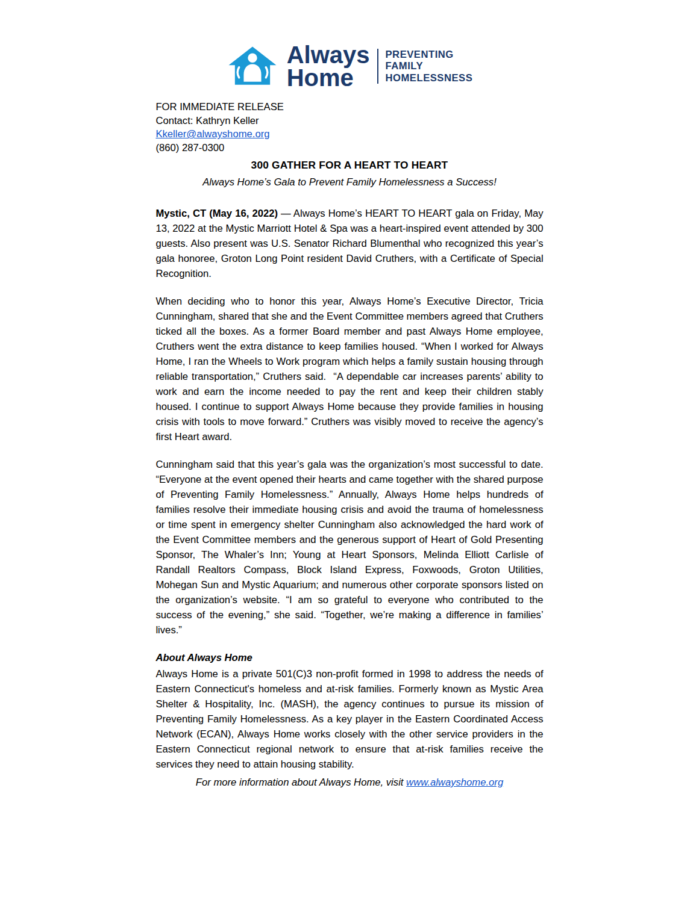Always
Home
PREVENTING
FAMILY
HOMELESSNESS
FOR IMMEDIATE RELEASE
Contact: Kathryn Keller
Kkeller@alwayshome.org
(860) 287-0300
300 GATHER FOR A HEART TO HEART
Always Home’s Gala to Prevent Family Homelessness a Success!
Mystic, CT (May 16, 2022) — Always Home’s HEART TO HEART gala on Friday, May 13, 2022 at the Mystic Marriott Hotel & Spa was a heart-inspired event attended by 300 guests. Also present was U.S. Senator Richard Blumenthal who recognized this year’s gala honoree, Groton Long Point resident David Cruthers, with a Certificate of Special Recognition.
When deciding who to honor this year, Always Home’s Executive Director, Tricia Cunningham, shared that she and the Event Committee members agreed that Cruthers ticked all the boxes. As a former Board member and past Always Home employee, Cruthers went the extra distance to keep families housed. “When I worked for Always Home, I ran the Wheels to Work program which helps a family sustain housing through reliable transportation,” Cruthers said. “A dependable car increases parents’ ability to work and earn the income needed to pay the rent and keep their children stably housed. I continue to support Always Home because they provide families in housing crisis with tools to move forward.” Cruthers was visibly moved to receive the agency’s first Heart award.
Cunningham said that this year’s gala was the organization’s most successful to date. “Everyone at the event opened their hearts and came together with the shared purpose of Preventing Family Homelessness.” Annually, Always Home helps hundreds of families resolve their immediate housing crisis and avoid the trauma of homelessness or time spent in emergency shelter Cunningham also acknowledged the hard work of the Event Committee members and the generous support of Heart of Gold Presenting Sponsor, The Whaler’s Inn; Young at Heart Sponsors, Melinda Elliott Carlisle of Randall Realtors Compass, Block Island Express, Foxwoods, Groton Utilities, Mohegan Sun and Mystic Aquarium; and numerous other corporate sponsors listed on the organization’s website. “I am so grateful to everyone who contributed to the success of the evening,” she said. “Together, we’re making a difference in families’ lives.”
About Always Home
Always Home is a private 501(C)3 non-profit formed in 1998 to address the needs of Eastern Connecticut's homeless and at-risk families. Formerly known as Mystic Area Shelter & Hospitality, Inc. (MASH), the agency continues to pursue its mission of Preventing Family Homelessness. As a key player in the Eastern Coordinated Access Network (ECAN), Always Home works closely with the other service providers in the Eastern Connecticut regional network to ensure that at-risk families receive the services they need to attain housing stability.
For more information about Always Home, visit www.alwayshome.org